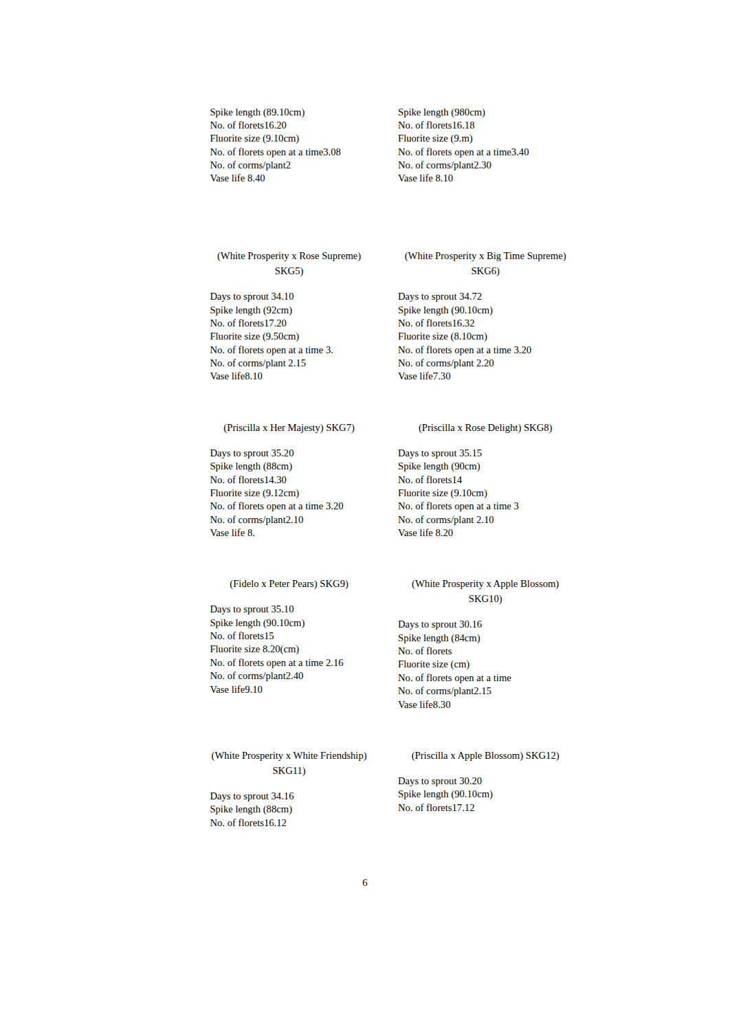Spike length (89.10cm)
No. of florets16.20
Fluorite size (9.10cm)
No. of florets open at a time3.08
No. of corms/plant2
Vase life 8.40
Spike length (980cm)
No. of florets16.18
Fluorite size (9.m)
No. of florets open at a time3.40
No. of corms/plant2.30
Vase life 8.10
(White Prosperity x Rose Supreme) SKG5)
Days to sprout 34.10
Spike length (92cm)
No. of florets17.20
Fluorite size (9.50cm)
No. of florets open at a time 3.
No. of corms/plant 2.15
Vase life8.10
(White Prosperity x Big Time Supreme) SKG6)
Days to sprout 34.72
Spike length (90.10cm)
No. of florets16.32
Fluorite size (8.10cm)
No. of florets open at a time 3.20
No. of corms/plant 2.20
Vase life7.30
(Priscilla x Her Majesty) SKG7)
Days to sprout 35.20
Spike length (88cm)
No. of florets14.30
Fluorite size (9.12cm)
No. of florets open at a time 3.20
No. of corms/plant2.10
Vase life 8.
(Priscilla x Rose Delight) SKG8)
Days to sprout 35.15
Spike length (90cm)
No. of florets14
Fluorite size (9.10cm)
No. of florets open at a time 3
No. of corms/plant 2.10
Vase life 8.20
(Fidelo x Peter Pears) SKG9)
Days to sprout 35.10
Spike length (90.10cm)
No. of florets15
Fluorite size 8.20(cm)
No. of florets open at a time 2.16
No. of corms/plant2.40
Vase life9.10
(White Prosperity x Apple Blossom) SKG10)
Days to sprout 30.16
Spike length (84cm)
No. of florets
Fluorite size (cm)
No. of florets open at a time
No. of corms/plant2.15
Vase life8.30
(White Prosperity x White Friendship)
SKG11)
Days to sprout 34.16
Spike length (88cm)
No. of florets16.12
(Priscilla x Apple Blossom) SKG12)
Days to sprout 30.20
Spike length (90.10cm)
No. of florets17.12
6